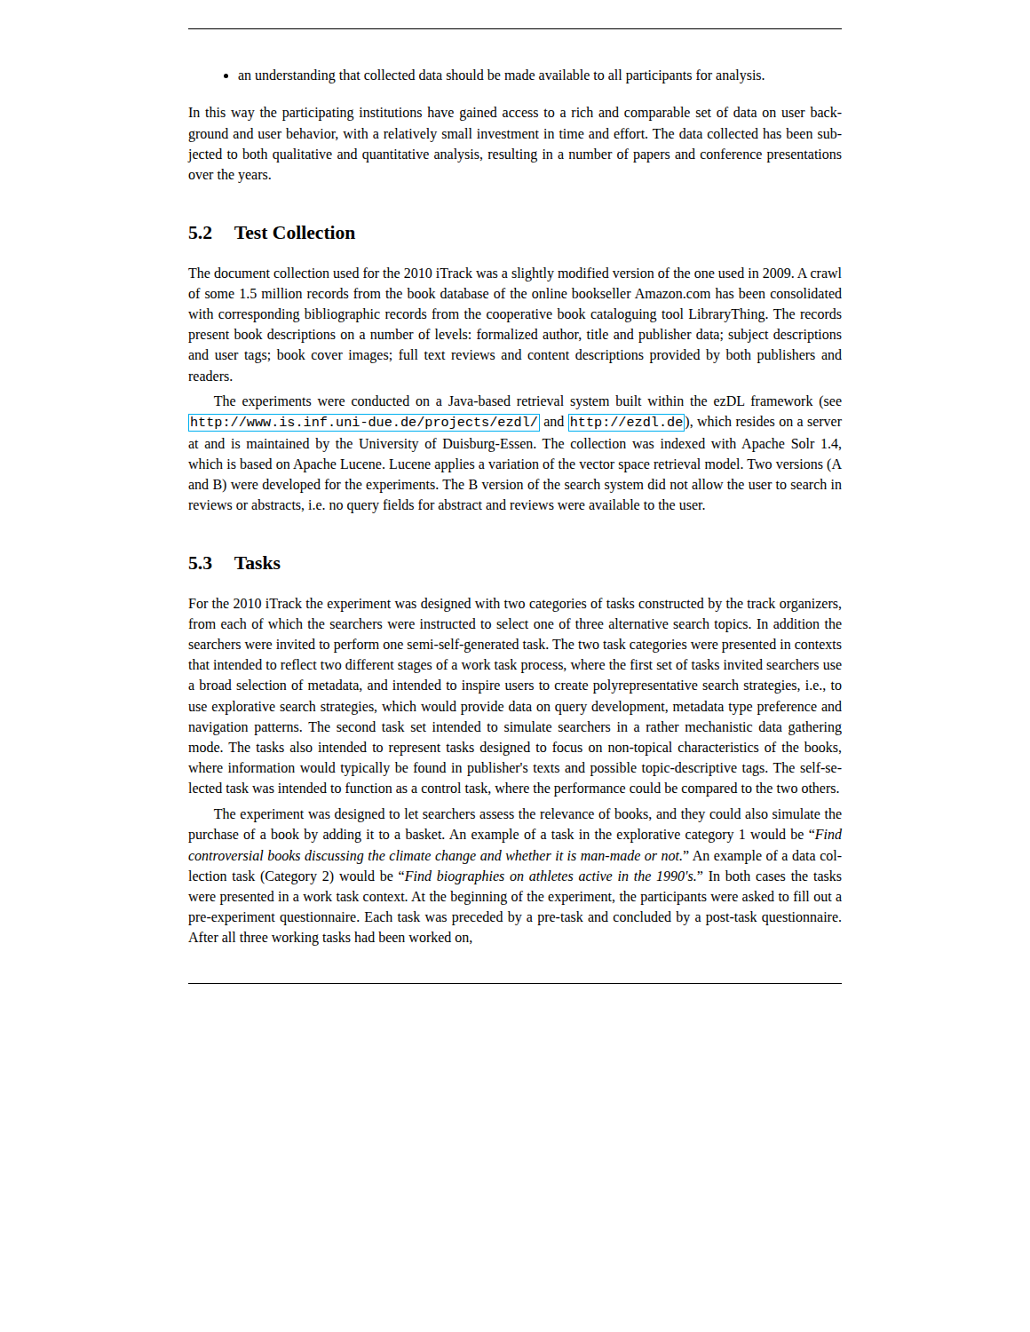an understanding that collected data should be made available to all participants for analysis.
In this way the participating institutions have gained access to a rich and comparable set of data on user background and user behavior, with a relatively small investment in time and effort. The data collected has been subjected to both qualitative and quantitative analysis, resulting in a number of papers and conference presentations over the years.
5.2 Test Collection
The document collection used for the 2010 iTrack was a slightly modified version of the one used in 2009. A crawl of some 1.5 million records from the book database of the online bookseller Amazon.com has been consolidated with corresponding bibliographic records from the cooperative book cataloguing tool LibraryThing. The records present book descriptions on a number of levels: formalized author, title and publisher data; subject descriptions and user tags; book cover images; full text reviews and content descriptions provided by both publishers and readers.
The experiments were conducted on a Java-based retrieval system built within the ezDL framework (see http://www.is.inf.uni-due.de/projects/ezdl/ and http://ezdl.de), which resides on a server at and is maintained by the University of Duisburg-Essen. The collection was indexed with Apache Solr 1.4, which is based on Apache Lucene. Lucene applies a variation of the vector space retrieval model. Two versions (A and B) were developed for the experiments. The B version of the search system did not allow the user to search in reviews or abstracts, i.e. no query fields for abstract and reviews were available to the user.
5.3 Tasks
For the 2010 iTrack the experiment was designed with two categories of tasks constructed by the track organizers, from each of which the searchers were instructed to select one of three alternative search topics. In addition the searchers were invited to perform one semi-self-generated task. The two task categories were presented in contexts that intended to reflect two different stages of a work task process, where the first set of tasks invited searchers use a broad selection of metadata, and intended to inspire users to create polyrepresentative search strategies, i.e., to use explorative search strategies, which would provide data on query development, metadata type preference and navigation patterns. The second task set intended to simulate searchers in a rather mechanistic data gathering mode. The tasks also intended to represent tasks designed to focus on non-topical characteristics of the books, where information would typically be found in publisher's texts and possible topic-descriptive tags. The self-selected task was intended to function as a control task, where the performance could be compared to the two others.
The experiment was designed to let searchers assess the relevance of books, and they could also simulate the purchase of a book by adding it to a basket. An example of a task in the explorative category 1 would be “Find controversial books discussing the climate change and whether it is man-made or not.” An example of a data collection task (Category 2) would be “Find biographies on athletes active in the 1990's.” In both cases the tasks were presented in a work task context. At the beginning of the experiment, the participants were asked to fill out a pre-experiment questionnaire. Each task was preceded by a pre-task and concluded by a post-task questionnaire. After all three working tasks had been worked on,